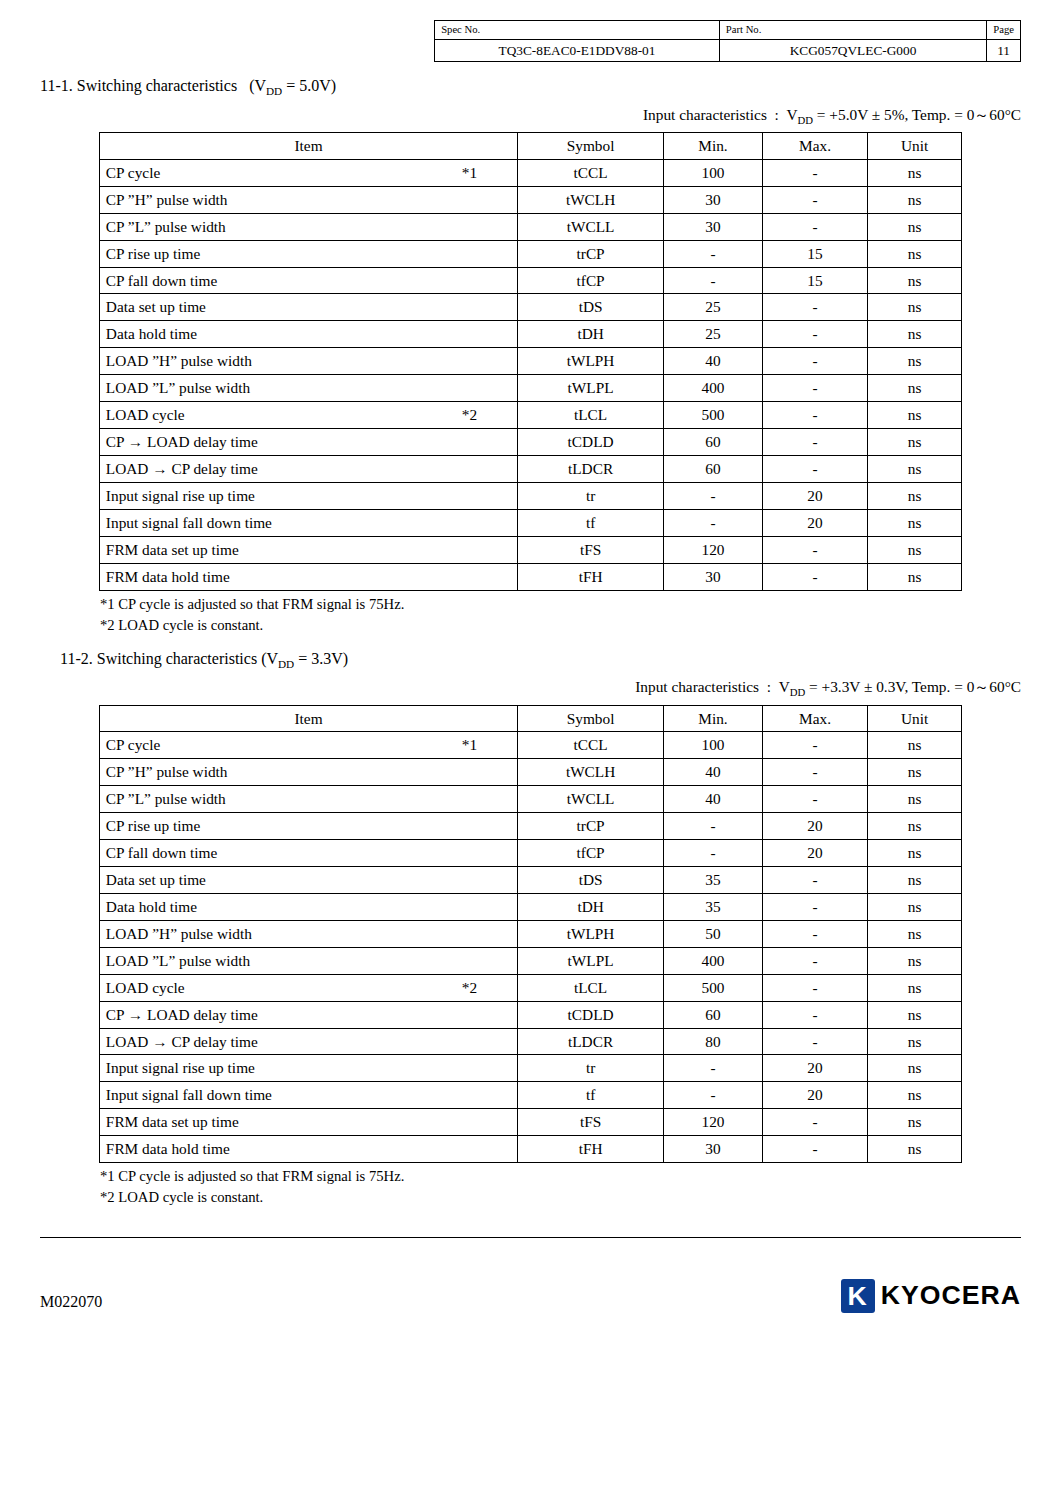| | Spec No. | Part No. | Page |
| TQ3C-8EAC0-E1DDV88-01 | KCG057QVLEC-G000 | 11 |
11-1. Switching characteristics (VDD = 5.0V)
Input characteristics : VDD = +5.0V ± 5%, Temp. = 0～60°C
| Item | Symbol | Min. | Max. | Unit |
| --- | --- | --- | --- | --- |
| CP cycle *1 | tCCL | 100 | - | ns |
| CP ”H” pulse width | tWCLH | 30 | - | ns |
| CP ”L” pulse width | tWCLL | 30 | - | ns |
| CP rise up time | trCP | - | 15 | ns |
| CP fall down time | tfCP | - | 15 | ns |
| Data set up time | tDS | 25 | - | ns |
| Data hold time | tDH | 25 | - | ns |
| LOAD ”H” pulse width | tWLPH | 40 | - | ns |
| LOAD ”L” pulse width | tWLPL | 400 | - | ns |
| LOAD cycle *2 | tLCL | 500 | - | ns |
| CP → LOAD delay time | tCDLD | 60 | - | ns |
| LOAD → CP delay time | tLDCR | 60 | - | ns |
| Input signal rise up time | tr | - | 20 | ns |
| Input signal fall down time | tf | - | 20 | ns |
| FRM data set up time | tFS | 120 | - | ns |
| FRM data hold time | tFH | 30 | - | ns |
*1 CP cycle is adjusted so that FRM signal is 75Hz.
*2 LOAD cycle is constant.
11-2. Switching characteristics (VDD = 3.3V)
Input characteristics : VDD = +3.3V ± 0.3V, Temp. = 0～60°C
| Item | Symbol | Min. | Max. | Unit |
| --- | --- | --- | --- | --- |
| CP cycle *1 | tCCL | 100 | - | ns |
| CP ”H” pulse width | tWCLH | 40 | - | ns |
| CP ”L” pulse width | tWCLL | 40 | - | ns |
| CP rise up time | trCP | - | 20 | ns |
| CP fall down time | tfCP | - | 20 | ns |
| Data set up time | tDS | 35 | - | ns |
| Data hold time | tDH | 35 | - | ns |
| LOAD ”H” pulse width | tWLPH | 50 | - | ns |
| LOAD ”L” pulse width | tWLPL | 400 | - | ns |
| LOAD cycle *2 | tLCL | 500 | - | ns |
| CP → LOAD delay time | tCDLD | 60 | - | ns |
| LOAD → CP delay time | tLDCR | 80 | - | ns |
| Input signal rise up time | tr | - | 20 | ns |
| Input signal fall down time | tf | - | 20 | ns |
| FRM data set up time | tFS | 120 | - | ns |
| FRM data hold time | tFH | 30 | - | ns |
*1 CP cycle is adjusted so that FRM signal is 75Hz.
*2 LOAD cycle is constant.
M022070
KKYOCERA